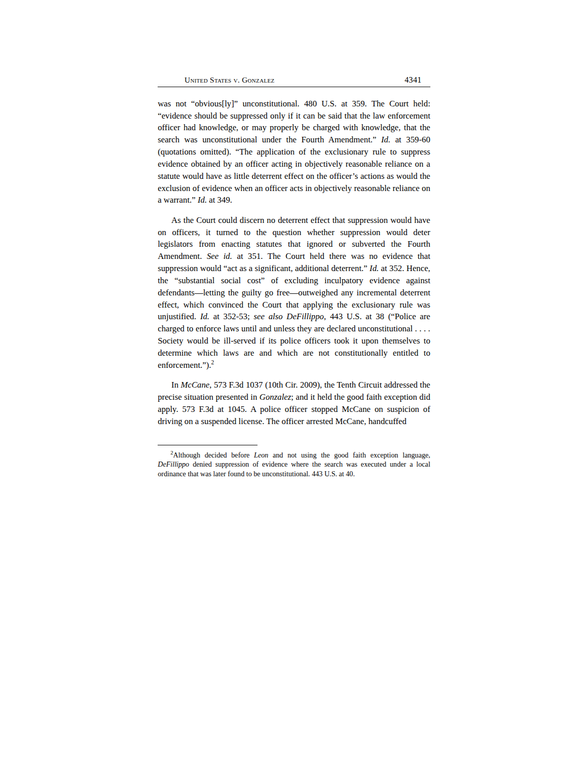United States v. Gonzalez 4341
was not “obvious[ly]” unconstitutional. 480 U.S. at 359. The Court held: “evidence should be suppressed only if it can be said that the law enforcement officer had knowledge, or may properly be charged with knowledge, that the search was unconstitutional under the Fourth Amendment.” Id. at 359-60 (quotations omitted). “The application of the exclusionary rule to suppress evidence obtained by an officer acting in objectively reasonable reliance on a statute would have as little deterrent effect on the officer’s actions as would the exclusion of evidence when an officer acts in objectively reasonable reliance on a warrant.” Id. at 349.
As the Court could discern no deterrent effect that suppression would have on officers, it turned to the question whether suppression would deter legislators from enacting statutes that ignored or subverted the Fourth Amendment. See id. at 351. The Court held there was no evidence that suppression would “act as a significant, additional deterrent.” Id. at 352. Hence, the “substantial social cost” of excluding inculpatory evidence against defendants—letting the guilty go free—outweighed any incremental deterrent effect, which convinced the Court that applying the exclusionary rule was unjustified. Id. at 352-53; see also DeFillippo, 443 U.S. at 38 (“Police are charged to enforce laws until and unless they are declared unconstitutional . . . . Society would be ill-served if its police officers took it upon themselves to determine which laws are and which are not constitutionally entitled to enforcement.”).2
In McCane, 573 F.3d 1037 (10th Cir. 2009), the Tenth Circuit addressed the precise situation presented in Gonzalez; and it held the good faith exception did apply. 573 F.3d at 1045. A police officer stopped McCane on suspicion of driving on a suspended license. The officer arrested McCane, handcuffed
2Although decided before Leon and not using the good faith exception language, DeFillippo denied suppression of evidence where the search was executed under a local ordinance that was later found to be unconstitutional. 443 U.S. at 40.